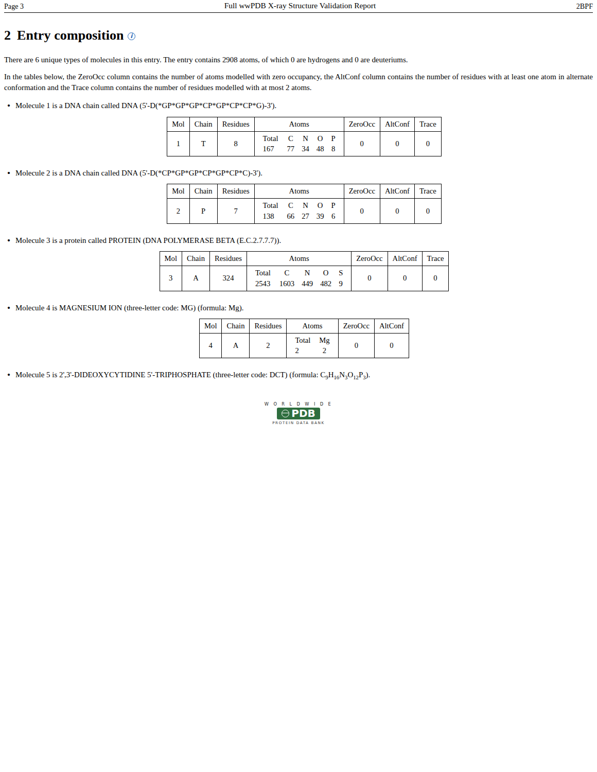Page 3
Full wwPDB X-ray Structure Validation Report
2BPF
2 Entry compositioni
There are 6 unique types of molecules in this entry. The entry contains 2908 atoms, of which 0 are hydrogens and 0 are deuteriums.
In the tables below, the ZeroOcc column contains the number of atoms modelled with zero occupancy, the AltConf column contains the number of residues with at least one atom in alternate conformation and the Trace column contains the number of residues modelled with at most 2 atoms.
Molecule 1 is a DNA chain called DNA (5'-D(*GP*GP*GP*CP*GP*CP*CP*G)-3').
| Mol | Chain | Residues | Atoms | ZeroOcc | AltConf | Trace |
| --- | --- | --- | --- | --- | --- | --- |
| 1 | T | 8 | / Total / C / N / O / P / / 167 / 77 / 34 / 48 / 8 / | 0 | 0 | 0 |
Molecule 2 is a DNA chain called DNA (5'-D(*CP*GP*GP*CP*GP*CP*C)-3').
| Mol | Chain | Residues | Atoms | ZeroOcc | AltConf | Trace |
| --- | --- | --- | --- | --- | --- | --- |
| 2 | P | 7 | / Total / C / N / O / P / / 138 / 66 / 27 / 39 / 6 / | 0 | 0 | 0 |
Molecule 3 is a protein called PROTEIN (DNA POLYMERASE BETA (E.C.2.7.7.7)).
| Mol | Chain | Residues | Atoms | ZeroOcc | AltConf | Trace |
| --- | --- | --- | --- | --- | --- | --- |
| 3 | A | 324 | / Total / C / N / O / S / / 2543 / 1603 / 449 / 482 / 9 / | 0 | 0 | 0 |
Molecule 4 is MAGNESIUM ION (three-letter code: MG) (formula: Mg).
| Mol | Chain | Residues | Atoms | ZeroOcc | AltConf |
| --- | --- | --- | --- | --- | --- |
| 4 | A | 2 | / Total / Mg / / 2 / 2 / | 0 | 0 |
Molecule 5 is 2',3'-DIDEOXYCYTIDINE 5'-TRIPHOSPHATE (three-letter code: DCT) (formula: C9H16N3O12P3).
W O R L D W I D E
PDB
PROTEIN DATA BANK